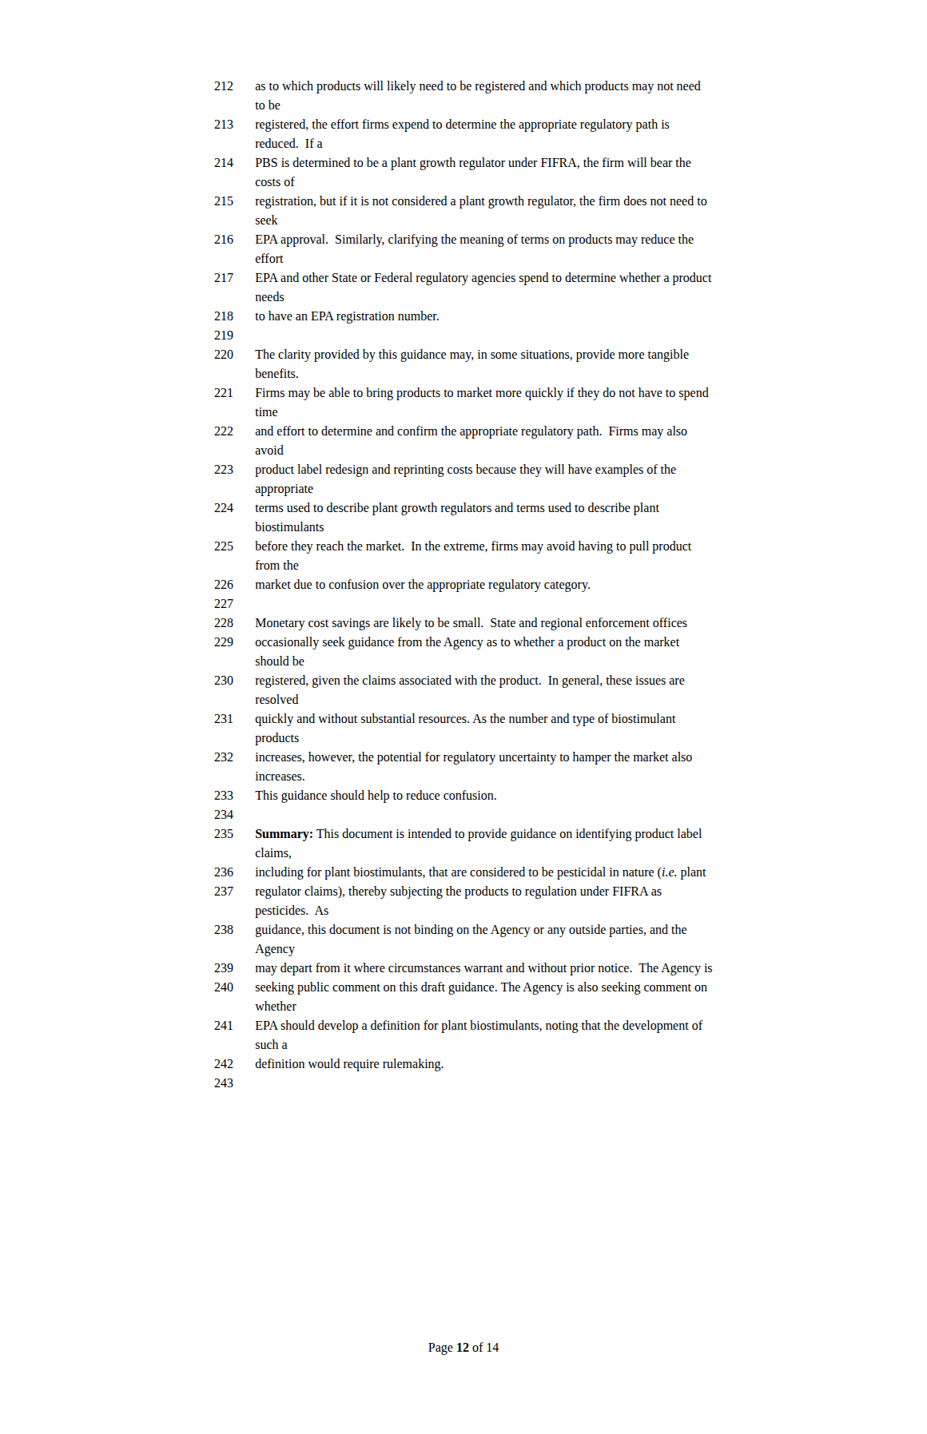212 as to which products will likely need to be registered and which products may not need to be
213 registered, the effort firms expend to determine the appropriate regulatory path is reduced. If a
214 PBS is determined to be a plant growth regulator under FIFRA, the firm will bear the costs of
215 registration, but if it is not considered a plant growth regulator, the firm does not need to seek
216 EPA approval. Similarly, clarifying the meaning of terms on products may reduce the effort
217 EPA and other State or Federal regulatory agencies spend to determine whether a product needs
218 to have an EPA registration number.
219
220 The clarity provided by this guidance may, in some situations, provide more tangible benefits.
221 Firms may be able to bring products to market more quickly if they do not have to spend time
222 and effort to determine and confirm the appropriate regulatory path. Firms may also avoid
223 product label redesign and reprinting costs because they will have examples of the appropriate
224 terms used to describe plant growth regulators and terms used to describe plant biostimulants
225 before they reach the market. In the extreme, firms may avoid having to pull product from the
226 market due to confusion over the appropriate regulatory category.
227
228 Monetary cost savings are likely to be small. State and regional enforcement offices
229 occasionally seek guidance from the Agency as to whether a product on the market should be
230 registered, given the claims associated with the product. In general, these issues are resolved
231 quickly and without substantial resources. As the number and type of biostimulant products
232 increases, however, the potential for regulatory uncertainty to hamper the market also increases.
233 This guidance should help to reduce confusion.
234
235 Summary: This document is intended to provide guidance on identifying product label claims,
236 including for plant biostimulants, that are considered to be pesticidal in nature (i.e. plant
237 regulator claims), thereby subjecting the products to regulation under FIFRA as pesticides. As
238 guidance, this document is not binding on the Agency or any outside parties, and the Agency
239 may depart from it where circumstances warrant and without prior notice. The Agency is
240 seeking public comment on this draft guidance. The Agency is also seeking comment on whether
241 EPA should develop a definition for plant biostimulants, noting that the development of such a
242 definition would require rulemaking.
243
Page 12 of 14